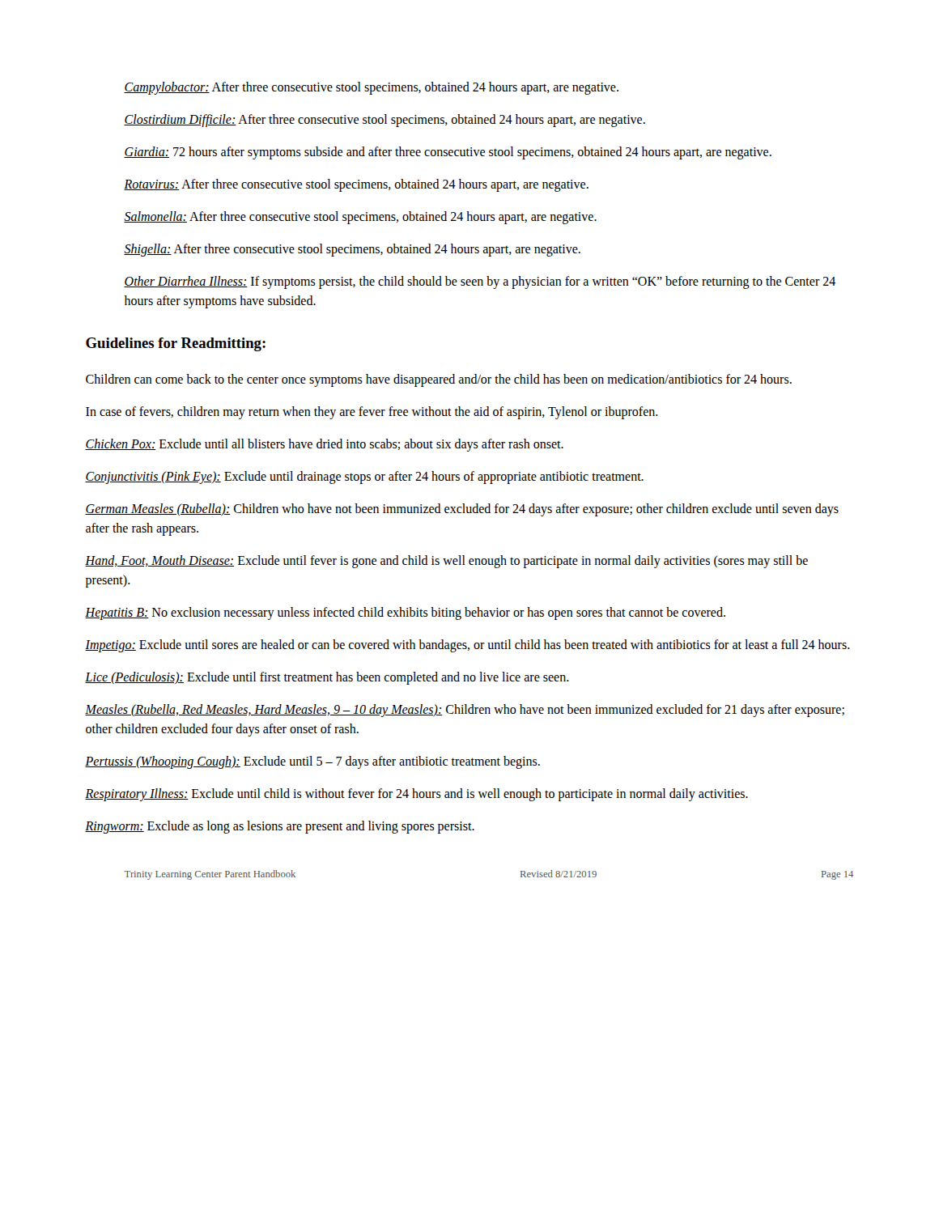Campylobactor: After three consecutive stool specimens, obtained 24 hours apart, are negative.
Clostirdium Difficile: After three consecutive stool specimens, obtained 24 hours apart, are negative.
Giardia: 72 hours after symptoms subside and after three consecutive stool specimens, obtained 24 hours apart, are negative.
Rotavirus: After three consecutive stool specimens, obtained 24 hours apart, are negative.
Salmonella: After three consecutive stool specimens, obtained 24 hours apart, are negative.
Shigella: After three consecutive stool specimens, obtained 24 hours apart, are negative.
Other Diarrhea Illness: If symptoms persist, the child should be seen by a physician for a written “OK” before returning to the Center 24 hours after symptoms have subsided.
Guidelines for Readmitting:
Children can come back to the center once symptoms have disappeared and/or the child has been on medication/antibiotics for 24 hours.
In case of fevers, children may return when they are fever free without the aid of aspirin, Tylenol or ibuprofen.
Chicken Pox: Exclude until all blisters have dried into scabs; about six days after rash onset.
Conjunctivitis (Pink Eye): Exclude until drainage stops or after 24 hours of appropriate antibiotic treatment.
German Measles (Rubella): Children who have not been immunized excluded for 24 days after exposure; other children exclude until seven days after the rash appears.
Hand, Foot, Mouth Disease: Exclude until fever is gone and child is well enough to participate in normal daily activities (sores may still be present).
Hepatitis B: No exclusion necessary unless infected child exhibits biting behavior or has open sores that cannot be covered.
Impetigo: Exclude until sores are healed or can be covered with bandages, or until child has been treated with antibiotics for at least a full 24 hours.
Lice (Pediculosis): Exclude until first treatment has been completed and no live lice are seen.
Measles (Rubella, Red Measles, Hard Measles, 9 – 10 day Measles): Children who have not been immunized excluded for 21 days after exposure; other children excluded four days after onset of rash.
Pertussis (Whooping Cough): Exclude until 5 – 7 days after antibiotic treatment begins.
Respiratory Illness: Exclude until child is without fever for 24 hours and is well enough to participate in normal daily activities.
Ringworm: Exclude as long as lesions are present and living spores persist.
Trinity Learning Center Parent Handbook Revised 8/21/2019 Page 14